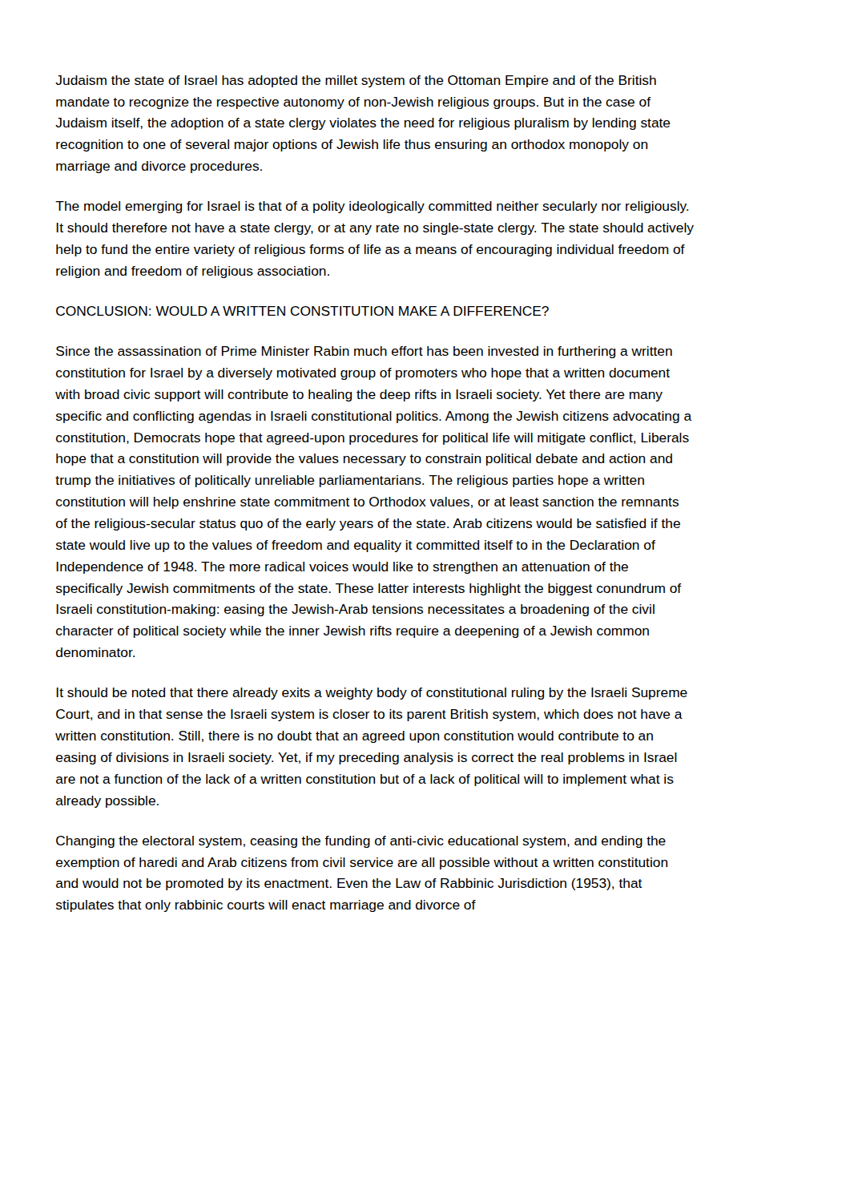Judaism the state of Israel has adopted the millet system of the Ottoman Empire and of the British mandate to recognize the respective autonomy of non-Jewish religious groups. But in the case of Judaism itself, the adoption of a state clergy violates the need for religious pluralism by lending state recognition to one of several major options of Jewish life thus ensuring an orthodox monopoly on marriage and divorce procedures.
The model emerging for Israel is that of a polity ideologically committed neither secularly nor religiously. It should therefore not have a state clergy, or at any rate no single-state clergy. The state should actively help to fund the entire variety of religious forms of life as a means of encouraging individual freedom of religion and freedom of religious association.
CONCLUSION: WOULD A WRITTEN CONSTITUTION MAKE A DIFFERENCE?
Since the assassination of Prime Minister Rabin much effort has been invested in furthering a written constitution for Israel by a diversely motivated group of promoters who hope that a written document with broad civic support will contribute to healing the deep rifts in Israeli society. Yet there are many specific and conflicting agendas in Israeli constitutional politics. Among the Jewish citizens advocating a constitution, Democrats hope that agreed-upon procedures for political life will mitigate conflict, Liberals hope that a constitution will provide the values necessary to constrain political debate and action and trump the initiatives of politically unreliable parliamentarians. The religious parties hope a written constitution will help enshrine state commitment to Orthodox values, or at least sanction the remnants of the religious-secular status quo of the early years of the state. Arab citizens would be satisfied if the state would live up to the values of freedom and equality it committed itself to in the Declaration of Independence of 1948. The more radical voices would like to strengthen an attenuation of the specifically Jewish commitments of the state. These latter interests highlight the biggest conundrum of Israeli constitution-making: easing the Jewish-Arab tensions necessitates a broadening of the civil character of political society while the inner Jewish rifts require a deepening of a Jewish common denominator.
It should be noted that there already exits a weighty body of constitutional ruling by the Israeli Supreme Court, and in that sense the Israeli system is closer to its parent British system, which does not have a written constitution. Still, there is no doubt that an agreed upon constitution would contribute to an easing of divisions in Israeli society. Yet, if my preceding analysis is correct the real problems in Israel are not a function of the lack of a written constitution but of a lack of political will to implement what is already possible.
Changing the electoral system, ceasing the funding of anti-civic educational system, and ending the exemption of haredi and Arab citizens from civil service are all possible without a written constitution and would not be promoted by its enactment. Even the Law of Rabbinic Jurisdiction (1953), that stipulates that only rabbinic courts will enact marriage and divorce of